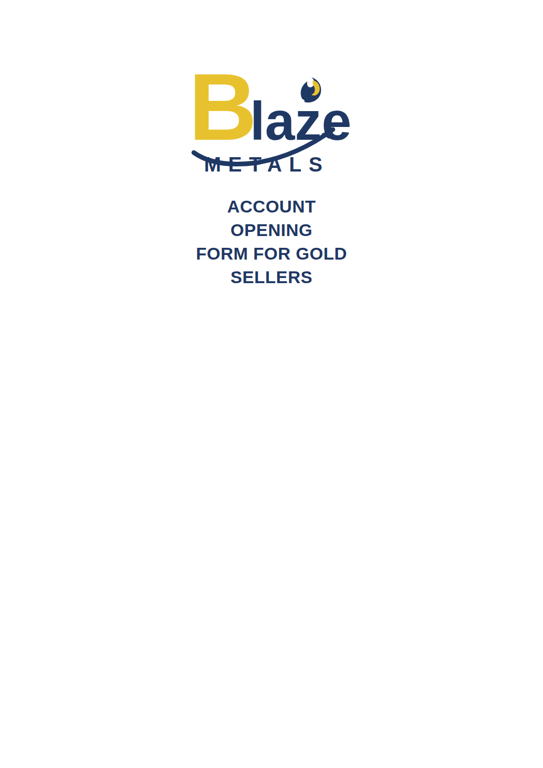B laze METALS
ACCOUNT OPENING FORM FOR GOLD SELLERS